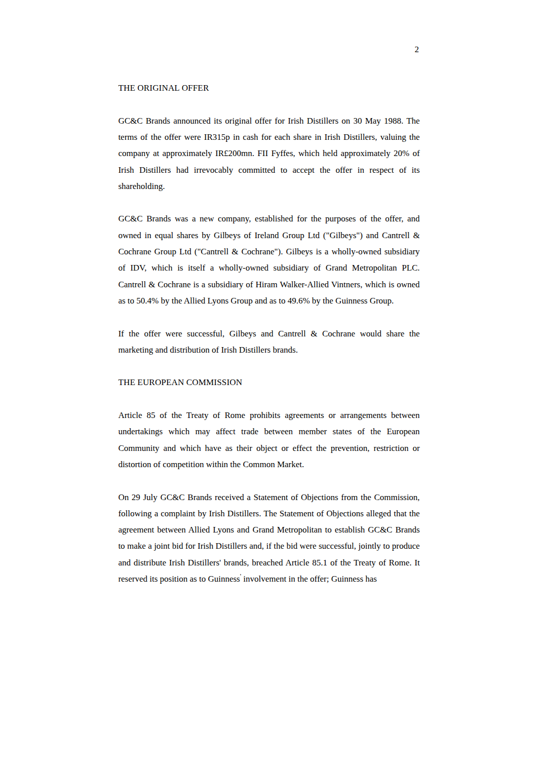2
THE ORIGINAL OFFER
GC&C Brands announced its original offer for Irish Distillers on 30 May 1988. The terms of the offer were IR315p in cash for each share in Irish Distillers, valuing the company at approximately IR£200mn. FII Fyffes, which held approximately 20% of Irish Distillers had irrevocably committed to accept the offer in respect of its shareholding.
GC&C Brands was a new company, established for the purposes of the offer, and owned in equal shares by Gilbeys of Ireland Group Ltd ("Gilbeys") and Cantrell & Cochrane Group Ltd ("Cantrell & Cochrane"). Gilbeys is a wholly-owned subsidiary of IDV, which is itself a wholly-owned subsidiary of Grand Metropolitan PLC. Cantrell & Cochrane is a subsidiary of Hiram Walker-Allied Vintners, which is owned as to 50.4% by the Allied Lyons Group and as to 49.6% by the Guinness Group.
If the offer were successful, Gilbeys and Cantrell & Cochrane would share the marketing and distribution of Irish Distillers brands.
THE EUROPEAN COMMISSION
Article 85 of the Treaty of Rome prohibits agreements or arrangements between undertakings which may affect trade between member states of the European Community and which have as their object or effect the prevention, restriction or distortion of competition within the Common Market.
On 29 July GC&C Brands received a Statement of Objections from the Commission, following a complaint by Irish Distillers. The Statement of Objections alleged that the agreement between Allied Lyons and Grand Metropolitan to establish GC&C Brands to make a joint bid for Irish Distillers and, if the bid were successful, jointly to produce and distribute Irish Distillers' brands, breached Article 85.1 of the Treaty of Rome. It reserved its position as to Guinness' involvement in the offer; Guinness has